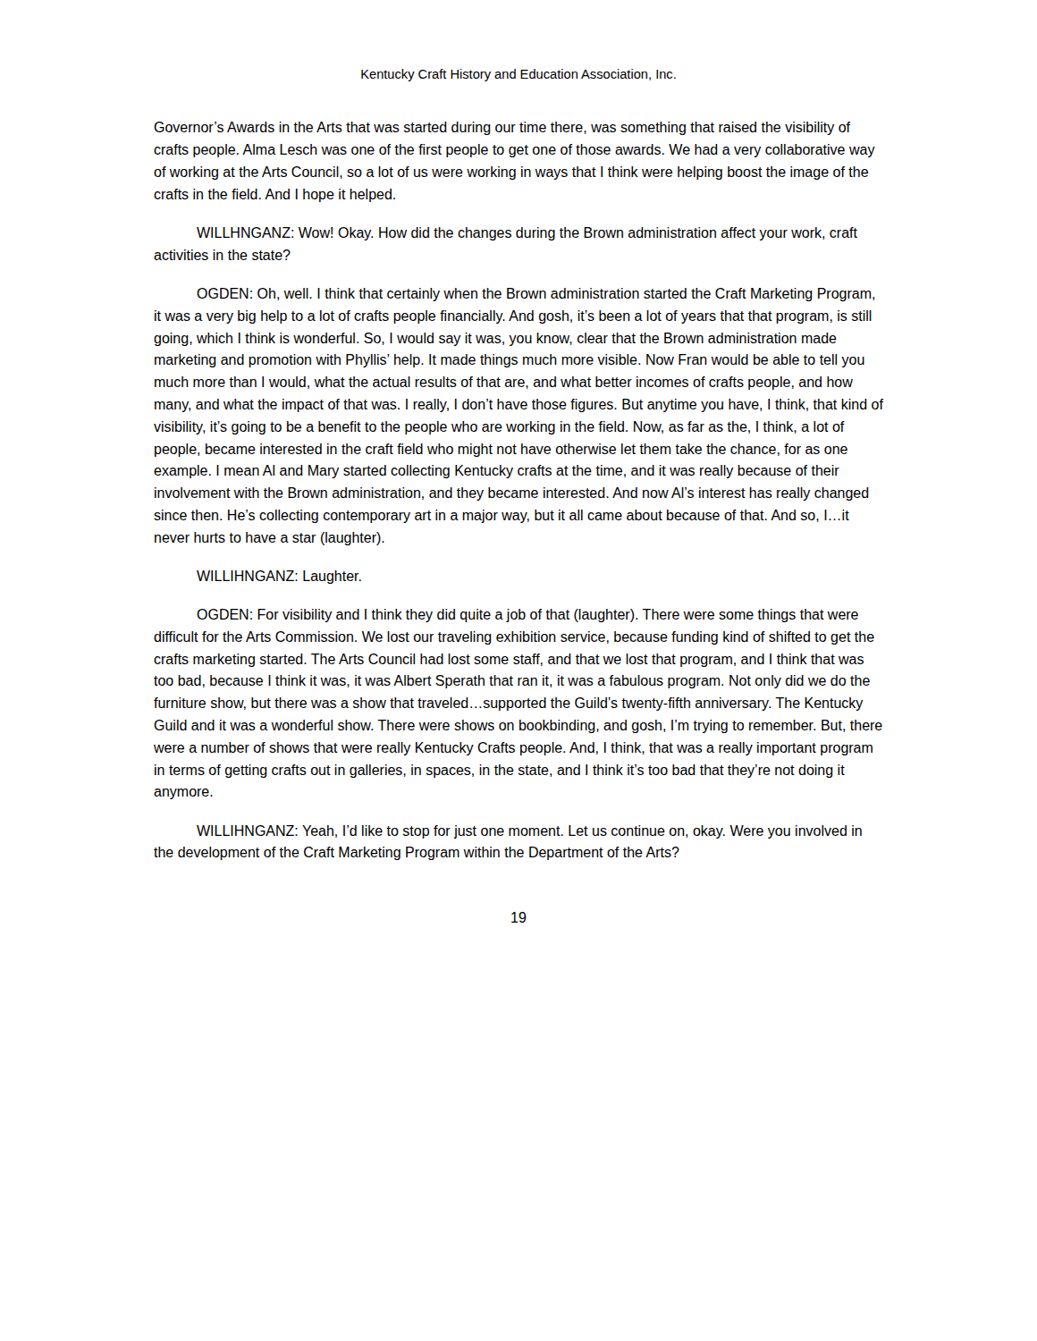Kentucky Craft History and Education Association, Inc.
Governor’s Awards in the Arts that was started during our time there, was something that raised the visibility of crafts people. Alma Lesch was one of the first people to get one of those awards. We had a very collaborative way of working at the Arts Council, so a lot of us were working in ways that I think were helping boost the image of the crafts in the field. And I hope it helped.
WILLHNGANZ: Wow! Okay. How did the changes during the Brown administration affect your work, craft activities in the state?
OGDEN: Oh, well. I think that certainly when the Brown administration started the Craft Marketing Program, it was a very big help to a lot of crafts people financially. And gosh, it’s been a lot of years that that program, is still going, which I think is wonderful. So, I would say it was, you know, clear that the Brown administration made marketing and promotion with Phyllis’ help. It made things much more visible. Now Fran would be able to tell you much more than I would, what the actual results of that are, and what better incomes of crafts people, and how many, and what the impact of that was. I really, I don’t have those figures. But anytime you have, I think, that kind of visibility, it’s going to be a benefit to the people who are working in the field. Now, as far as the, I think, a lot of people, became interested in the craft field who might not have otherwise let them take the chance, for as one example. I mean Al and Mary started collecting Kentucky crafts at the time, and it was really because of their involvement with the Brown administration, and they became interested. And now Al’s interest has really changed since then. He’s collecting contemporary art in a major way, but it all came about because of that. And so, I…it never hurts to have a star (laughter).
WILLIHNGANZ: Laughter.
OGDEN: For visibility and I think they did quite a job of that (laughter). There were some things that were difficult for the Arts Commission. We lost our traveling exhibition service, because funding kind of shifted to get the crafts marketing started. The Arts Council had lost some staff, and that we lost that program, and I think that was too bad, because I think it was, it was Albert Sperath that ran it, it was a fabulous program. Not only did we do the furniture show, but there was a show that traveled…supported the Guild’s twenty-fifth anniversary. The Kentucky Guild and it was a wonderful show. There were shows on bookbinding, and gosh, I’m trying to remember. But, there were a number of shows that were really Kentucky Crafts people. And, I think, that was a really important program in terms of getting crafts out in galleries, in spaces, in the state, and I think it’s too bad that they’re not doing it anymore.
WILLIHNGANZ: Yeah, I’d like to stop for just one moment. Let us continue on, okay. Were you involved in the development of the Craft Marketing Program within the Department of the Arts?
19